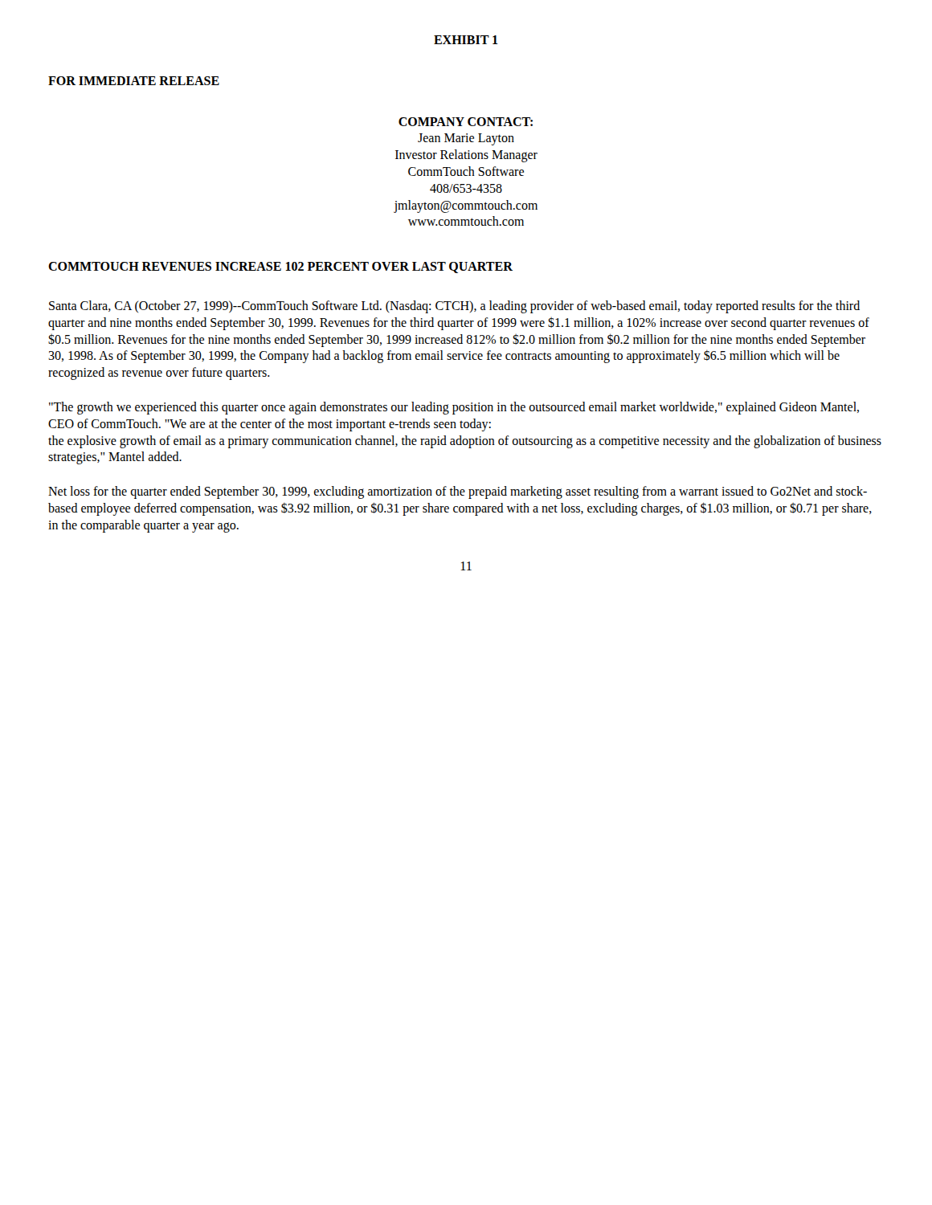EXHIBIT 1
FOR IMMEDIATE RELEASE
COMPANY CONTACT:
Jean Marie Layton
Investor Relations Manager
CommTouch Software
408/653-4358
jmlayton@commtouch.com
www.commtouch.com
COMMTOUCH REVENUES INCREASE 102 PERCENT OVER LAST QUARTER
Santa Clara, CA (October 27, 1999)--CommTouch Software Ltd. (Nasdaq: CTCH), a leading provider of web-based email, today reported results for the third quarter and nine months ended September 30, 1999. Revenues for the third quarter of 1999 were $1.1 million, a 102% increase over second quarter revenues of $0.5 million. Revenues for the nine months ended September 30, 1999 increased 812% to $2.0 million from $0.2 million for the nine months ended September 30, 1998. As of September 30, 1999, the Company had a backlog from email service fee contracts amounting to approximately $6.5 million which will be recognized as revenue over future quarters.
"The growth we experienced this quarter once again demonstrates our leading position in the outsourced email market worldwide," explained Gideon Mantel, CEO of CommTouch. "We are at the center of the most important e-trends seen today:
the explosive growth of email as a primary communication channel, the rapid adoption of outsourcing as a competitive necessity and the globalization of business strategies," Mantel added.
Net loss for the quarter ended September 30, 1999, excluding amortization of the prepaid marketing asset resulting from a warrant issued to Go2Net and stock-based employee deferred compensation, was $3.92 million, or $0.31 per share compared with a net loss, excluding charges, of $1.03 million, or $0.71 per share, in the comparable quarter a year ago.
11